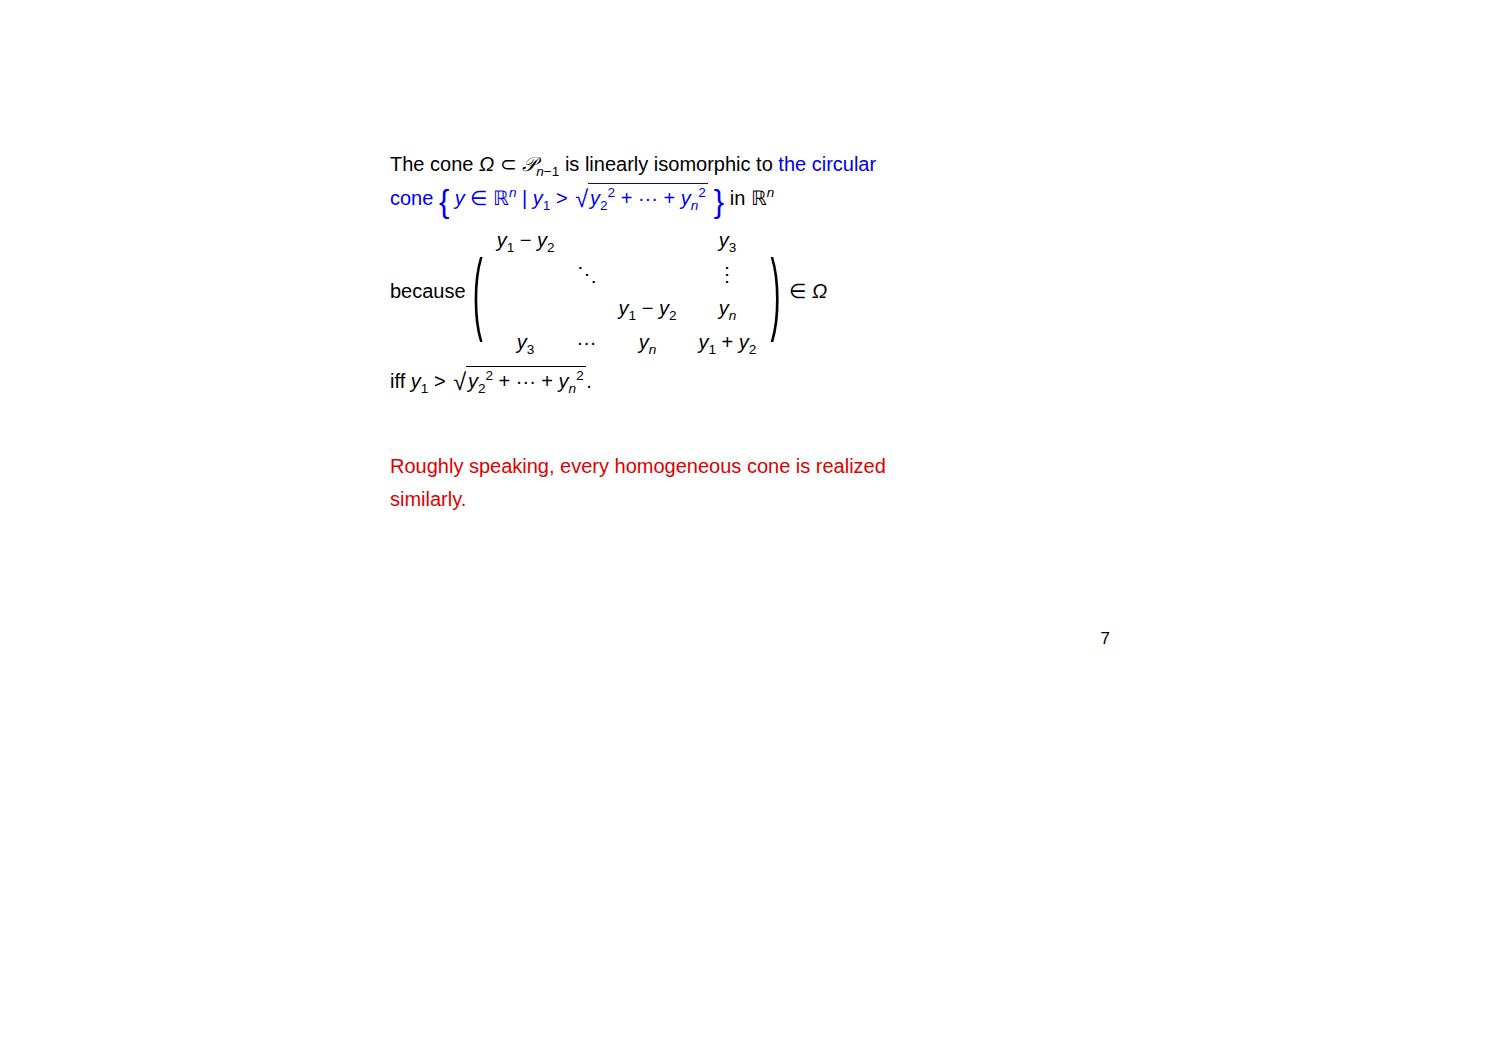The cone Ω ⊂ 𝒫n−1 is linearly isomorphic to the circular
cone { y ∈ ℝn | y1 > y22 + ··· + yn2 } in ℝn
because
| y 1 − y 2 | | | y 3 |
| | ⋱ | | ⋮ |
| | | y 1 − y 2 | y n |
| y 3 | ··· | y n | y 1 + y 2 |
∈ Ω
iff y1 > y22 + ··· + yn2.
Roughly speaking, every homogeneous cone is realized
similarly.
7